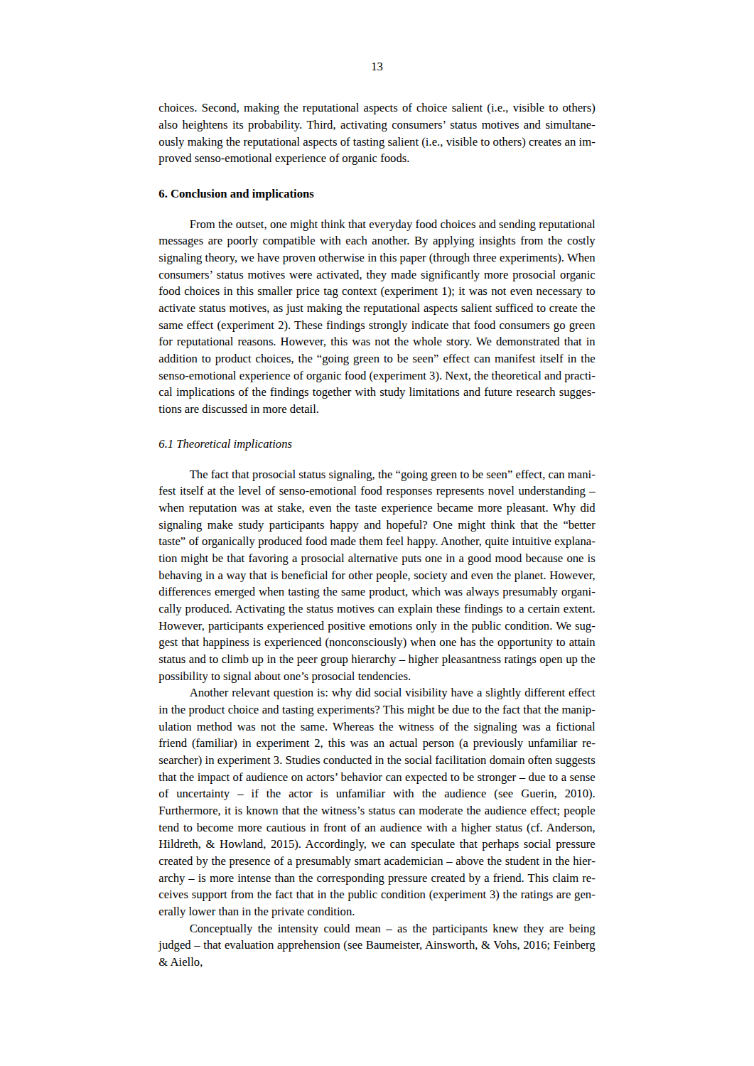13
choices. Second, making the reputational aspects of choice salient (i.e., visible to others) also heightens its probability. Third, activating consumers’ status motives and simultaneously making the reputational aspects of tasting salient (i.e., visible to others) creates an improved senso-emotional experience of organic foods.
6. Conclusion and implications
From the outset, one might think that everyday food choices and sending reputational messages are poorly compatible with each another. By applying insights from the costly signaling theory, we have proven otherwise in this paper (through three experiments). When consumers’ status motives were activated, they made significantly more prosocial organic food choices in this smaller price tag context (experiment 1); it was not even necessary to activate status motives, as just making the reputational aspects salient sufficed to create the same effect (experiment 2). These findings strongly indicate that food consumers go green for reputational reasons. However, this was not the whole story. We demonstrated that in addition to product choices, the “going green to be seen” effect can manifest itself in the senso-emotional experience of organic food (experiment 3). Next, the theoretical and practical implications of the findings together with study limitations and future research suggestions are discussed in more detail.
6.1 Theoretical implications
The fact that prosocial status signaling, the “going green to be seen” effect, can manifest itself at the level of senso-emotional food responses represents novel understanding – when reputation was at stake, even the taste experience became more pleasant. Why did signaling make study participants happy and hopeful? One might think that the “better taste” of organically produced food made them feel happy. Another, quite intuitive explanation might be that favoring a prosocial alternative puts one in a good mood because one is behaving in a way that is beneficial for other people, society and even the planet. However, differences emerged when tasting the same product, which was always presumably organically produced. Activating the status motives can explain these findings to a certain extent. However, participants experienced positive emotions only in the public condition. We suggest that happiness is experienced (nonconsciously) when one has the opportunity to attain status and to climb up in the peer group hierarchy – higher pleasantness ratings open up the possibility to signal about one’s prosocial tendencies.
Another relevant question is: why did social visibility have a slightly different effect in the product choice and tasting experiments? This might be due to the fact that the manipulation method was not the same. Whereas the witness of the signaling was a fictional friend (familiar) in experiment 2, this was an actual person (a previously unfamiliar researcher) in experiment 3. Studies conducted in the social facilitation domain often suggests that the impact of audience on actors’ behavior can expected to be stronger – due to a sense of uncertainty – if the actor is unfamiliar with the audience (see Guerin, 2010). Furthermore, it is known that the witness’s status can moderate the audience effect; people tend to become more cautious in front of an audience with a higher status (cf. Anderson, Hildreth, & Howland, 2015). Accordingly, we can speculate that perhaps social pressure created by the presence of a presumably smart academician – above the student in the hierarchy – is more intense than the corresponding pressure created by a friend. This claim receives support from the fact that in the public condition (experiment 3) the ratings are generally lower than in the private condition.
Conceptually the intensity could mean – as the participants knew they are being judged – that evaluation apprehension (see Baumeister, Ainsworth, & Vohs, 2016; Feinberg & Aiello,